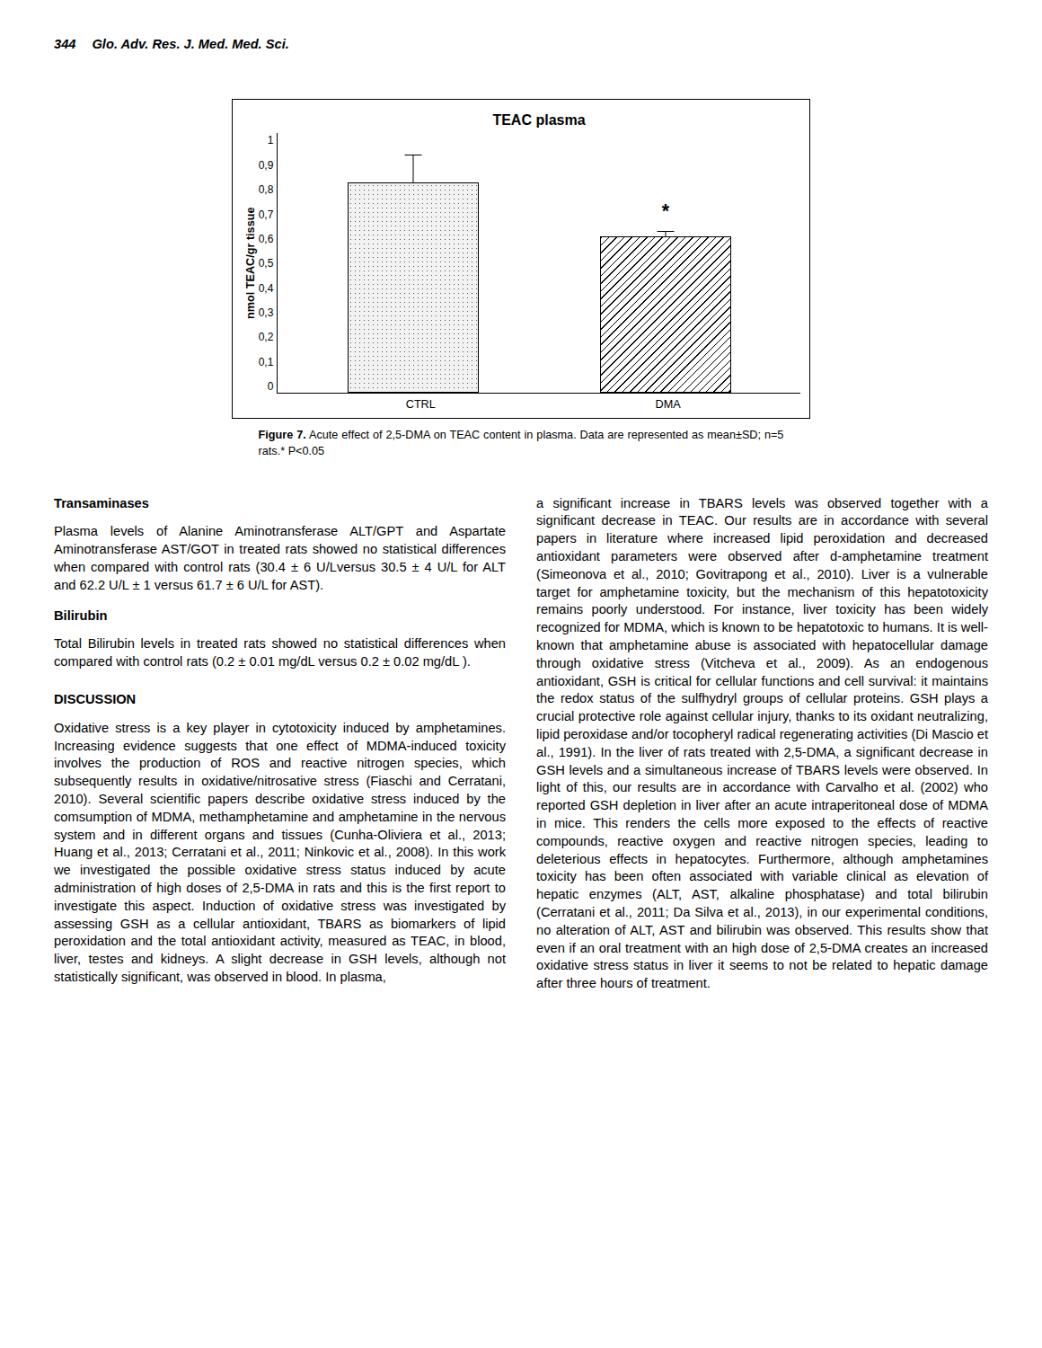344 Glo. Adv. Res. J. Med. Med. Sci.
TEAC plasma
nmol TEAC/gr tissue
1 0,9 0,8 0,7 0,6 0,5 0,4 0,3 0,2 0,1 0
*
CTRL DMA
Figure 7. Acute effect of 2,5-DMA on TEAC content in plasma. Data are represented as mean±SD; n=5 rats.* P<0.05
Transaminases
Plasma levels of Alanine Aminotransferase ALT/GPT and Aspartate Aminotransferase AST/GOT in treated rats showed no statistical differences when compared with control rats (30.4 ± 6 U/Lversus 30.5 ± 4 U/L for ALT and 62.2 U/L ± 1 versus 61.7 ± 6 U/L for AST).
Bilirubin
Total Bilirubin levels in treated rats showed no statistical differences when compared with control rats (0.2 ± 0.01 mg/dL versus 0.2 ± 0.02 mg/dL ).
DISCUSSION
Oxidative stress is a key player in cytotoxicity induced by amphetamines. Increasing evidence suggests that one effect of MDMA-induced toxicity involves the production of ROS and reactive nitrogen species, which subsequently results in oxidative/nitrosative stress (Fiaschi and Cerratani, 2010). Several scientific papers describe oxidative stress induced by the comsumption of MDMA, methamphetamine and amphetamine in the nervous system and in different organs and tissues (Cunha-Oliviera et al., 2013; Huang et al., 2013; Cerratani et al., 2011; Ninkovic et al., 2008). In this work we investigated the possible oxidative stress status induced by acute administration of high doses of 2,5-DMA in rats and this is the first report to investigate this aspect. Induction of oxidative stress was investigated by assessing GSH as a cellular antioxidant, TBARS as biomarkers of lipid peroxidation and the total antioxidant activity, measured as TEAC, in blood, liver, testes and kidneys. A slight decrease in GSH levels, although not statistically significant, was observed in blood. In plasma,
a significant increase in TBARS levels was observed together with a significant decrease in TEAC. Our results are in accordance with several papers in literature where increased lipid peroxidation and decreased antioxidant parameters were observed after d-amphetamine treatment (Simeonova et al., 2010; Govitrapong et al., 2010). Liver is a vulnerable target for amphetamine toxicity, but the mechanism of this hepatotoxicity remains poorly understood. For instance, liver toxicity has been widely recognized for MDMA, which is known to be hepatotoxic to humans. It is well-known that amphetamine abuse is associated with hepatocellular damage through oxidative stress (Vitcheva et al., 2009). As an endogenous antioxidant, GSH is critical for cellular functions and cell survival: it maintains the redox status of the sulfhydryl groups of cellular proteins. GSH plays a crucial protective role against cellular injury, thanks to its oxidant neutralizing, lipid peroxidase and/or tocopheryl radical regenerating activities (Di Mascio et al., 1991). In the liver of rats treated with 2,5-DMA, a significant decrease in GSH levels and a simultaneous increase of TBARS levels were observed. In light of this, our results are in accordance with Carvalho et al. (2002) who reported GSH depletion in liver after an acute intraperitoneal dose of MDMA in mice. This renders the cells more exposed to the effects of reactive compounds, reactive oxygen and reactive nitrogen species, leading to deleterious effects in hepatocytes. Furthermore, although amphetamines toxicity has been often associated with variable clinical as elevation of hepatic enzymes (ALT, AST, alkaline phosphatase) and total bilirubin (Cerratani et al., 2011; Da Silva et al., 2013), in our experimental conditions, no alteration of ALT, AST and bilirubin was observed. This results show that even if an oral treatment with an high dose of 2,5-DMA creates an increased oxidative stress status in liver it seems to not be related to hepatic damage after three hours of treatment.